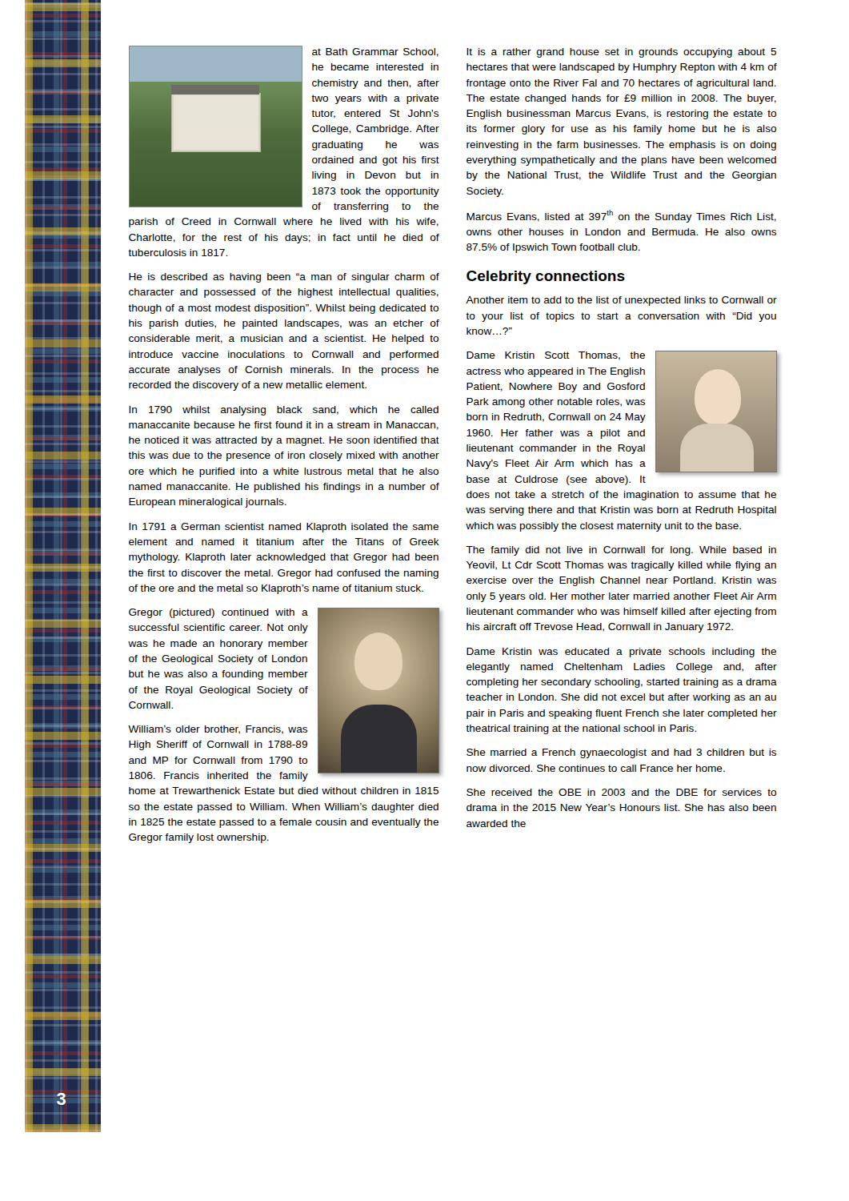3
at Bath Grammar School, he became interested in chemistry and then, after two years with a private tutor, entered St John's College, Cambridge. After graduating he was ordained and got his first living in Devon but in 1873 took the opportunity of transferring to the parish of Creed in Cornwall where he lived with his wife, Charlotte, for the rest of his days; in fact until he died of tuberculosis in 1817.
He is described as having been “a man of singular charm of character and possessed of the highest intellectual qualities, though of a most modest disposition”. Whilst being dedicated to his parish duties, he painted landscapes, was an etcher of considerable merit, a musician and a scientist. He helped to introduce vaccine inoculations to Cornwall and performed accurate analyses of Cornish minerals. In the process he recorded the discovery of a new metallic element.
In 1790 whilst analysing black sand, which he called manaccanite because he first found it in a stream in Manaccan, he noticed it was attracted by a magnet. He soon identified that this was due to the presence of iron closely mixed with another ore which he purified into a white lustrous metal that he also named manaccanite. He published his findings in a number of European mineralogical journals.
In 1791 a German scientist named Klaproth isolated the same element and named it titanium after the Titans of Greek mythology. Klaproth later acknowledged that Gregor had been the first to discover the metal. Gregor had confused the naming of the ore and the metal so Klaproth’s name of titanium stuck.
Gregor (pictured) continued with a successful scientific career. Not only was he made an honorary member of the Geological Society of London but he was also a founding member of the Royal Geological Society of Cornwall.
William’s older brother, Francis, was High Sheriff of Cornwall in 1788-89 and MP for Cornwall from 1790 to 1806. Francis inherited the family home at Trewarthenick Estate but died without children in 1815 so the estate passed to William. When William’s daughter died in 1825 the estate passed to a female cousin and eventually the Gregor family lost ownership.
It is a rather grand house set in grounds occupying about 5 hectares that were landscaped by Humphry Repton with 4 km of frontage onto the River Fal and 70 hectares of agricultural land. The estate changed hands for £9 million in 2008. The buyer, English businessman Marcus Evans, is restoring the estate to its former glory for use as his family home but he is also reinvesting in the farm businesses. The emphasis is on doing everything sympathetically and the plans have been welcomed by the National Trust, the Wildlife Trust and the Georgian Society.
Marcus Evans, listed at 397th on the Sunday Times Rich List, owns other houses in London and Bermuda. He also owns 87.5% of Ipswich Town football club.
Celebrity connections
Another item to add to the list of unexpected links to Cornwall or to your list of topics to start a conversation with “Did you know…?”
Dame Kristin Scott Thomas, the actress who appeared in The English Patient, Nowhere Boy and Gosford Park among other notable roles, was born in Redruth, Cornwall on 24 May 1960. Her father was a pilot and lieutenant commander in the Royal Navy's Fleet Air Arm which has a base at Culdrose (see above). It does not take a stretch of the imagination to assume that he was serving there and that Kristin was born at Redruth Hospital which was possibly the closest maternity unit to the base.
The family did not live in Cornwall for long. While based in Yeovil, Lt Cdr Scott Thomas was tragically killed while flying an exercise over the English Channel near Portland. Kristin was only 5 years old. Her mother later married another Fleet Air Arm lieutenant commander who was himself killed after ejecting from his aircraft off Trevose Head, Cornwall in January 1972.
Dame Kristin was educated a private schools including the elegantly named Cheltenham Ladies College and, after completing her secondary schooling, started training as a drama teacher in London. She did not excel but after working as an au pair in Paris and speaking fluent French she later completed her theatrical training at the national school in Paris.
She married a French gynaecologist and had 3 children but is now divorced. She continues to call France her home.
She received the OBE in 2003 and the DBE for services to drama in the 2015 New Year’s Honours list. She has also been awarded the